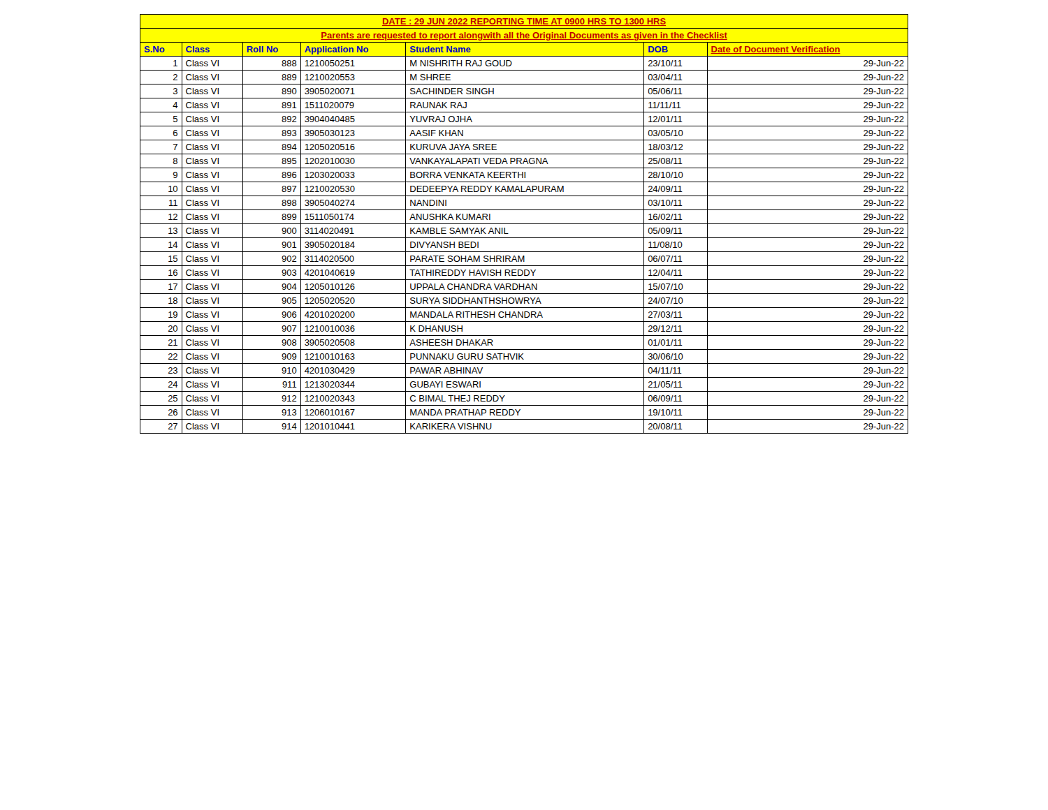| DATE : 29 JUN 2022 REPORTING TIME AT 0900 HRS TO 1300 HRS |
| --- |
| Parents are requested to report alongwith all the Original Documents as given in the Checklist |
| S.No | Class | Roll No | Application No | Student Name | DOB | Date of Document Verification |
| 1 | Class VI | 888 | 1210050251 | M NISHRITH RAJ GOUD | 23/10/11 | 29-Jun-22 |
| 2 | Class VI | 889 | 1210020553 | M SHREE | 03/04/11 | 29-Jun-22 |
| 3 | Class VI | 890 | 3905020071 | SACHINDER SINGH | 05/06/11 | 29-Jun-22 |
| 4 | Class VI | 891 | 1511020079 | RAUNAK RAJ | 11/11/11 | 29-Jun-22 |
| 5 | Class VI | 892 | 3904040485 | YUVRAJ OJHA | 12/01/11 | 29-Jun-22 |
| 6 | Class VI | 893 | 3905030123 | AASIF KHAN | 03/05/10 | 29-Jun-22 |
| 7 | Class VI | 894 | 1205020516 | KURUVA JAYA SREE | 18/03/12 | 29-Jun-22 |
| 8 | Class VI | 895 | 1202010030 | VANKAYALAPATI VEDA PRAGNA | 25/08/11 | 29-Jun-22 |
| 9 | Class VI | 896 | 1203020033 | BORRA VENKATA KEERTHI | 28/10/10 | 29-Jun-22 |
| 10 | Class VI | 897 | 1210020530 | DEDEEPYA REDDY KAMALAPURAM | 24/09/11 | 29-Jun-22 |
| 11 | Class VI | 898 | 3905040274 | NANDINI | 03/10/11 | 29-Jun-22 |
| 12 | Class VI | 899 | 1511050174 | ANUSHKA KUMARI | 16/02/11 | 29-Jun-22 |
| 13 | Class VI | 900 | 3114020491 | KAMBLE SAMYAK ANIL | 05/09/11 | 29-Jun-22 |
| 14 | Class VI | 901 | 3905020184 | DIVYANSH BEDI | 11/08/10 | 29-Jun-22 |
| 15 | Class VI | 902 | 3114020500 | PARATE SOHAM SHRIRAM | 06/07/11 | 29-Jun-22 |
| 16 | Class VI | 903 | 4201040619 | TATHIREDDY HAVISH REDDY | 12/04/11 | 29-Jun-22 |
| 17 | Class VI | 904 | 1205010126 | UPPALA CHANDRA VARDHAN | 15/07/10 | 29-Jun-22 |
| 18 | Class VI | 905 | 1205020520 | SURYA SIDDHANTHSHOWRYA | 24/07/10 | 29-Jun-22 |
| 19 | Class VI | 906 | 4201020200 | MANDALA RITHESH CHANDRA | 27/03/11 | 29-Jun-22 |
| 20 | Class VI | 907 | 1210010036 | K DHANUSH | 29/12/11 | 29-Jun-22 |
| 21 | Class VI | 908 | 3905020508 | ASHEESH DHAKAR | 01/01/11 | 29-Jun-22 |
| 22 | Class VI | 909 | 1210010163 | PUNNAKU GURU SATHVIK | 30/06/10 | 29-Jun-22 |
| 23 | Class VI | 910 | 4201030429 | PAWAR ABHINAV | 04/11/11 | 29-Jun-22 |
| 24 | Class VI | 911 | 1213020344 | GUBAYI ESWARI | 21/05/11 | 29-Jun-22 |
| 25 | Class VI | 912 | 1210020343 | C BIMAL THEJ REDDY | 06/09/11 | 29-Jun-22 |
| 26 | Class VI | 913 | 1206010167 | MANDA PRATHAP REDDY | 19/10/11 | 29-Jun-22 |
| 27 | Class VI | 914 | 1201010441 | KARIKERA VISHNU | 20/08/11 | 29-Jun-22 |